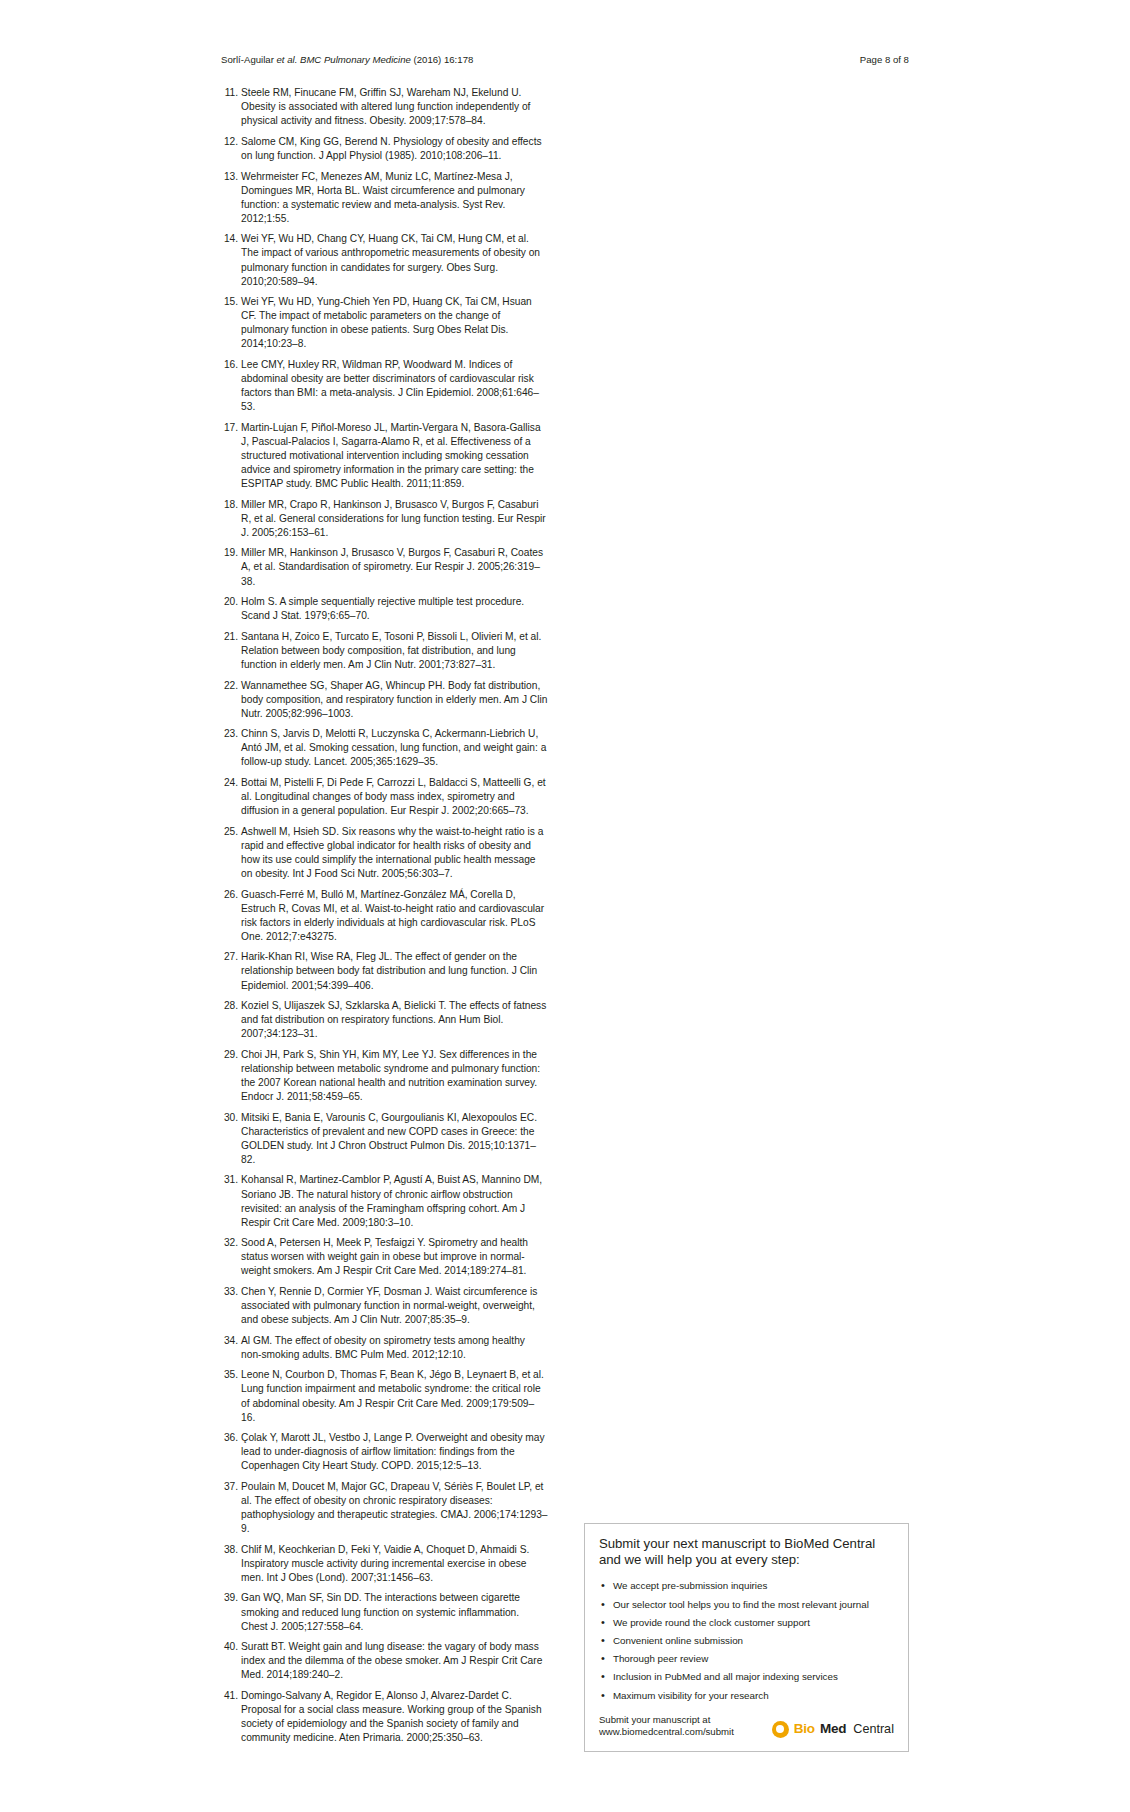Sorlí-Aguilar et al. BMC Pulmonary Medicine (2016) 16:178
Page 8 of 8
Steele RM, Finucane FM, Griffin SJ, Wareham NJ, Ekelund U. Obesity is associated with altered lung function independently of physical activity and fitness. Obesity. 2009;17:578–84.
Salome CM, King GG, Berend N. Physiology of obesity and effects on lung function. J Appl Physiol (1985). 2010;108:206–11.
Wehrmeister FC, Menezes AM, Muniz LC, Martínez-Mesa J, Domingues MR, Horta BL. Waist circumference and pulmonary function: a systematic review and meta-analysis. Syst Rev. 2012;1:55.
Wei YF, Wu HD, Chang CY, Huang CK, Tai CM, Hung CM, et al. The impact of various anthropometric measurements of obesity on pulmonary function in candidates for surgery. Obes Surg. 2010;20:589–94.
Wei YF, Wu HD, Yung-Chieh Yen PD, Huang CK, Tai CM, Hsuan CF. The impact of metabolic parameters on the change of pulmonary function in obese patients. Surg Obes Relat Dis. 2014;10:23–8.
Lee CMY, Huxley RR, Wildman RP, Woodward M. Indices of abdominal obesity are better discriminators of cardiovascular risk factors than BMI: a meta-analysis. J Clin Epidemiol. 2008;61:646–53.
Martin-Lujan F, Piñol-Moreso JL, Martin-Vergara N, Basora-Gallisa J, Pascual-Palacios I, Sagarra-Alamo R, et al. Effectiveness of a structured motivational intervention including smoking cessation advice and spirometry information in the primary care setting: the ESPITAP study. BMC Public Health. 2011;11:859.
Miller MR, Crapo R, Hankinson J, Brusasco V, Burgos F, Casaburi R, et al. General considerations for lung function testing. Eur Respir J. 2005;26:153–61.
Miller MR, Hankinson J, Brusasco V, Burgos F, Casaburi R, Coates A, et al. Standardisation of spirometry. Eur Respir J. 2005;26:319–38.
Holm S. A simple sequentially rejective multiple test procedure. Scand J Stat. 1979;6:65–70.
Santana H, Zoico E, Turcato E, Tosoni P, Bissoli L, Olivieri M, et al. Relation between body composition, fat distribution, and lung function in elderly men. Am J Clin Nutr. 2001;73:827–31.
Wannamethee SG, Shaper AG, Whincup PH. Body fat distribution, body composition, and respiratory function in elderly men. Am J Clin Nutr. 2005;82:996–1003.
Chinn S, Jarvis D, Melotti R, Luczynska C, Ackermann-Liebrich U, Antó JM, et al. Smoking cessation, lung function, and weight gain: a follow-up study. Lancet. 2005;365:1629–35.
Bottai M, Pistelli F, Di Pede F, Carrozzi L, Baldacci S, Matteelli G, et al. Longitudinal changes of body mass index, spirometry and diffusion in a general population. Eur Respir J. 2002;20:665–73.
Ashwell M, Hsieh SD. Six reasons why the waist-to-height ratio is a rapid and effective global indicator for health risks of obesity and how its use could simplify the international public health message on obesity. Int J Food Sci Nutr. 2005;56:303–7.
Guasch-Ferré M, Bulló M, Martínez-González MÁ, Corella D, Estruch R, Covas MI, et al. Waist-to-height ratio and cardiovascular risk factors in elderly individuals at high cardiovascular risk. PLoS One. 2012;7:e43275.
Harik-Khan RI, Wise RA, Fleg JL. The effect of gender on the relationship between body fat distribution and lung function. J Clin Epidemiol. 2001;54:399–406.
Koziel S, Ulijaszek SJ, Szklarska A, Bielicki T. The effects of fatness and fat distribution on respiratory functions. Ann Hum Biol. 2007;34:123–31.
Choi JH, Park S, Shin YH, Kim MY, Lee YJ. Sex differences in the relationship between metabolic syndrome and pulmonary function: the 2007 Korean national health and nutrition examination survey. Endocr J. 2011;58:459–65.
Mitsiki E, Bania E, Varounis C, Gourgoulianis KI, Alexopoulos EC. Characteristics of prevalent and new COPD cases in Greece: the GOLDEN study. Int J Chron Obstruct Pulmon Dis. 2015;10:1371–82.
Kohansal R, Martinez-Camblor P, Agustí A, Buist AS, Mannino DM, Soriano JB. The natural history of chronic airflow obstruction revisited: an analysis of the Framingham offspring cohort. Am J Respir Crit Care Med. 2009;180:3–10.
Sood A, Petersen H, Meek P, Tesfaigzi Y. Spirometry and health status worsen with weight gain in obese but improve in normal-weight smokers. Am J Respir Crit Care Med. 2014;189:274–81.
Chen Y, Rennie D, Cormier YF, Dosman J. Waist circumference is associated with pulmonary function in normal-weight, overweight, and obese subjects. Am J Clin Nutr. 2007;85:35–9.
Al GM. The effect of obesity on spirometry tests among healthy non-smoking adults. BMC Pulm Med. 2012;12:10.
Leone N, Courbon D, Thomas F, Bean K, Jégo B, Leynaert B, et al. Lung function impairment and metabolic syndrome: the critical role of abdominal obesity. Am J Respir Crit Care Med. 2009;179:509–16.
Çolak Y, Marott JL, Vestbo J, Lange P. Overweight and obesity may lead to under-diagnosis of airflow limitation: findings from the Copenhagen City Heart Study. COPD. 2015;12:5–13.
Poulain M, Doucet M, Major GC, Drapeau V, Sériès F, Boulet LP, et al. The effect of obesity on chronic respiratory diseases: pathophysiology and therapeutic strategies. CMAJ. 2006;174:1293–9.
Chlif M, Keochkerian D, Feki Y, Vaidie A, Choquet D, Ahmaidi S. Inspiratory muscle activity during incremental exercise in obese men. Int J Obes (Lond). 2007;31:1456–63.
Gan WQ, Man SF, Sin DD. The interactions between cigarette smoking and reduced lung function on systemic inflammation. Chest J. 2005;127:558–64.
Suratt BT. Weight gain and lung disease: the vagary of body mass index and the dilemma of the obese smoker. Am J Respir Crit Care Med. 2014;189:240–2.
Domingo-Salvany A, Regidor E, Alonso J, Alvarez-Dardet C. Proposal for a social class measure. Working group of the Spanish society of epidemiology and the Spanish society of family and community medicine. Aten Primaria. 2000;25:350–63.
Submit your next manuscript to BioMed Central
and we will help you at every step:
We accept pre-submission inquiries
Our selector tool helps you to find the most relevant journal
We provide round the clock customer support
Convenient online submission
Thorough peer review
Inclusion in PubMed and all major indexing services
Maximum visibility for your research
Submit your manuscript at
www.biomedcentral.com/submit
Bio Med Central